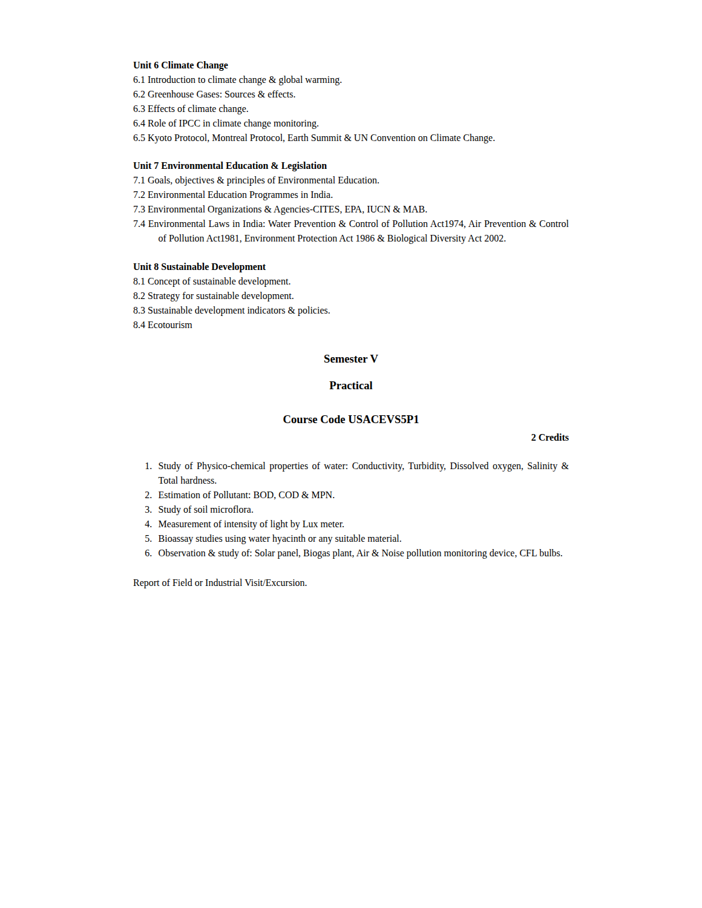Unit 6 Climate Change
6.1 Introduction to climate change & global warming.
6.2 Greenhouse Gases: Sources & effects.
6.3 Effects of climate change.
6.4 Role of IPCC in climate change monitoring.
6.5 Kyoto Protocol, Montreal Protocol, Earth Summit & UN Convention on Climate Change.
Unit 7 Environmental Education & Legislation
7.1 Goals, objectives & principles of Environmental Education.
7.2 Environmental Education Programmes in India.
7.3 Environmental Organizations & Agencies-CITES, EPA, IUCN & MAB.
7.4 Environmental Laws in India: Water Prevention & Control of Pollution Act1974, Air Prevention & Control of Pollution Act1981, Environment Protection Act 1986 & Biological Diversity Act 2002.
Unit 8 Sustainable Development
8.1 Concept of sustainable development.
8.2 Strategy for sustainable development.
8.3 Sustainable development indicators & policies.
8.4 Ecotourism
Semester V
Practical
Course Code USACEVS5P1
2 Credits
Study of Physico-chemical properties of water: Conductivity, Turbidity, Dissolved oxygen, Salinity & Total hardness.
Estimation of Pollutant: BOD, COD & MPN.
Study of soil microflora.
Measurement of intensity of light by Lux meter.
Bioassay studies using water hyacinth or any suitable material.
Observation & study of: Solar panel, Biogas plant, Air & Noise pollution monitoring device, CFL bulbs.
Report of Field or Industrial Visit/Excursion.